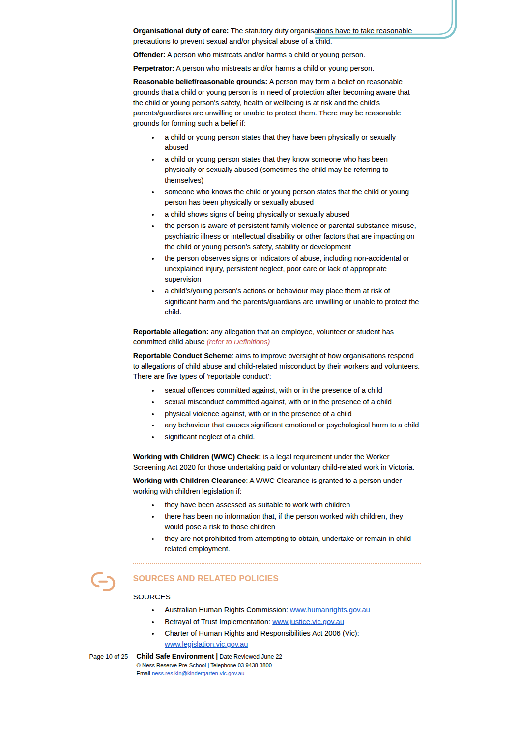Organisational duty of care: The statutory duty organisations have to take reasonable precautions to prevent sexual and/or physical abuse of a child.
Offender: A person who mistreats and/or harms a child or young person.
Perpetrator: A person who mistreats and/or harms a child or young person.
Reasonable belief/reasonable grounds: A person may form a belief on reasonable grounds that a child or young person is in need of protection after becoming aware that the child or young person's safety, health or wellbeing is at risk and the child's parents/guardians are unwilling or unable to protect them. There may be reasonable grounds for forming such a belief if:
a child or young person states that they have been physically or sexually abused
a child or young person states that they know someone who has been physically or sexually abused (sometimes the child may be referring to themselves)
someone who knows the child or young person states that the child or young person has been physically or sexually abused
a child shows signs of being physically or sexually abused
the person is aware of persistent family violence or parental substance misuse, psychiatric illness or intellectual disability or other factors that are impacting on the child or young person's safety, stability or development
the person observes signs or indicators of abuse, including non-accidental or unexplained injury, persistent neglect, poor care or lack of appropriate supervision
a child's/young person's actions or behaviour may place them at risk of significant harm and the parents/guardians are unwilling or unable to protect the child.
Reportable allegation: any allegation that an employee, volunteer or student has committed child abuse (refer to Definitions)
Reportable Conduct Scheme: aims to improve oversight of how organisations respond to allegations of child abuse and child-related misconduct by their workers and volunteers. There are five types of 'reportable conduct':
sexual offences committed against, with or in the presence of a child
sexual misconduct committed against, with or in the presence of a child
physical violence against, with or in the presence of a child
any behaviour that causes significant emotional or psychological harm to a child
significant neglect of a child.
Working with Children (WWC) Check: is a legal requirement under the Worker Screening Act 2020 for those undertaking paid or voluntary child-related work in Victoria.
Working with Children Clearance: A WWC Clearance is granted to a person under working with children legislation if:
they have been assessed as suitable to work with children
there has been no information that, if the person worked with children, they would pose a risk to those children
they are not prohibited from attempting to obtain, undertake or remain in child-related employment.
SOURCES AND RELATED POLICIES
SOURCES
Australian Human Rights Commission: www.humanrights.gov.au
Betrayal of Trust Implementation: www.justice.vic.gov.au
Charter of Human Rights and Responsibilities Act 2006 (Vic): www.legislation.vic.gov.au
Page 10 of 25
Child Safe Environment | Date Reviewed June 22
© Ness Reserve Pre-School | Telephone 03 9438 3800
Email ness.res.kin@kindergarten.vic.gov.au